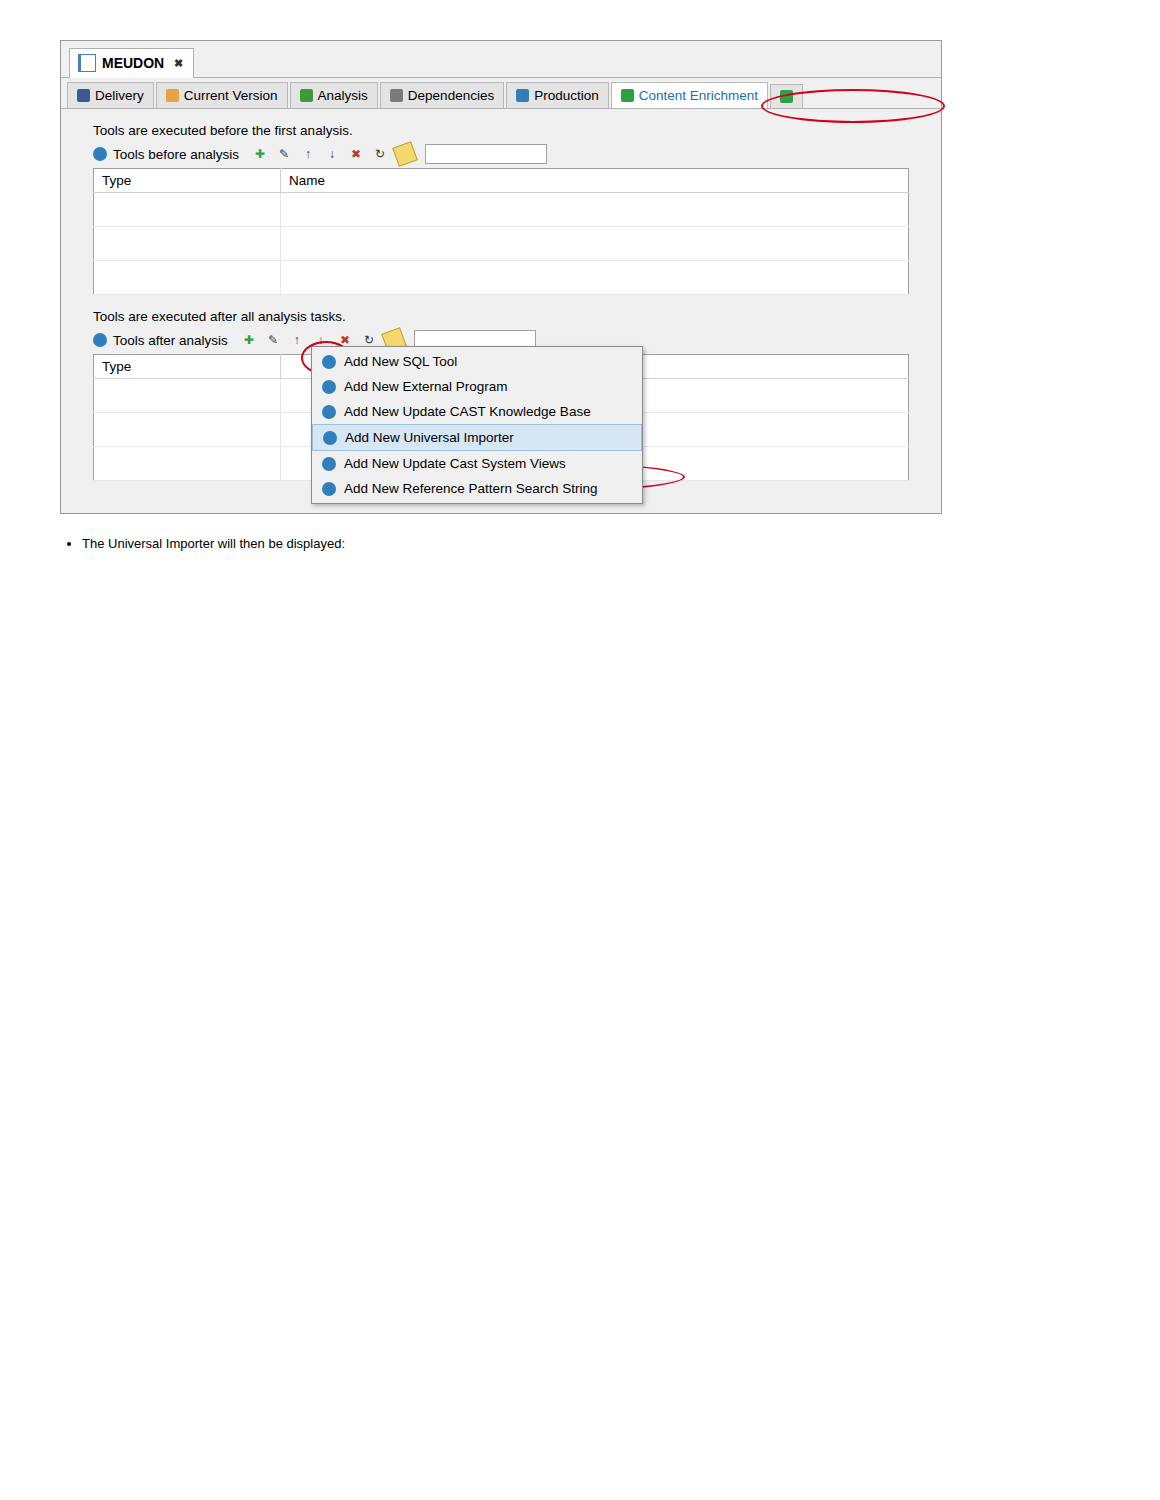MEUDON ✖
Delivery Current Version Analysis Dependencies Production Content Enrichment
Tools are executed before the first analysis.
Tools before analysis ✚ ✎ ↑ ↓ ✖ ↻
| Type | Name |
| --- | --- |
Tools are executed after all analysis tasks.
Tools after analysis ✚ ✎ ↑ ↓ ✖ ↻
| Type | |
| --- | --- |
Add New SQL Tool
Add New External Program
Add New Update CAST Knowledge Base
Add New Universal Importer
Add New Update Cast System Views
Add New Reference Pattern Search String
The Universal Importer will then be displayed: